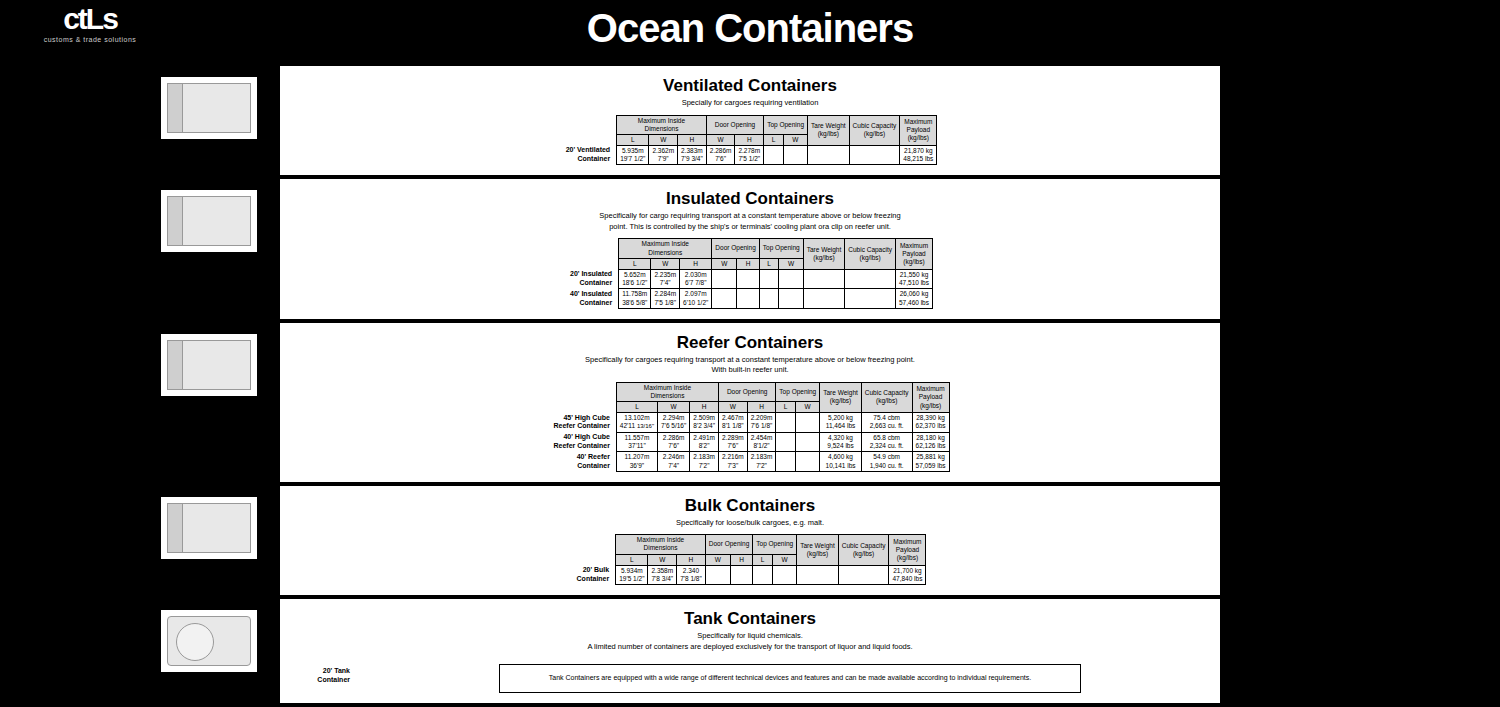ct Ls
customs & trade solutions
Ocean Containers
Ventilated Containers
Specially for cargoes requiring ventilation
| | Maximum Inside Dimensions | Door Opening | Top Opening | Tare Weight (kg/lbs) | Cubic Capacity (kg/lbs) | Maximum Payload (kg/lbs) |
| --- | --- | --- | --- | --- | --- | --- |
| L | W | H | W | H | L | W |
| 20' Ventilated Container | 5.935m 19'7 1/2" | 2.362m 7'9" | 2.383m 7'9 3/4" | 2.286m 7'6" | 2.278m 7'5 1/2" | | | | | 21,870 kg 48,215 lbs |
Insulated Containers
Specifically for cargo requiring transport at a constant temperature above or below freezing
point. This is controlled by the ship's or terminals' cooling plant ora clip on reefer unit.
| | Maximum Inside Dimensions | Door Opening | Top Opening | Tare Weight (kg/lbs) | Cubic Capacity (kg/lbs) | Maximum Payload (kg/lbs) |
| --- | --- | --- | --- | --- | --- | --- |
| L | W | H | W | H | L | W |
| 20' Insulated Container | 5.652m 18'6 1/2" | 2.235m 7'4" | 2.030m 6'7 7/8" | | | | | | | 21,550 kg 47,510 lbs |
| 40' Insulated Container | 11.758m 38'6 5/8" | 2.284m 7'5 1/8" | 2.097m 6'10 1/2" | | | | | | | 26,060 kg 57,460 lbs |
Reefer Containers
Specifically for cargoes requiring transport at a constant temperature above or below freezing point.
With built-in reefer unit.
| | Maximum Inside Dimensions | Door Opening | Top Opening | Tare Weight (kg/lbs) | Cubic Capacity (kg/lbs) | Maximum Payload (kg/lbs) |
| --- | --- | --- | --- | --- | --- | --- |
| L | W | H | W | H | L | W |
| 45' High Cube Reefer Container | 13.102m 42'11 13/16" | 2.294m 7'6 5/16" | 2.509m 8'2 3/4" | 2.467m 8'1 1/8" | 2.209m 7'6 1/8" | | | 5,200 kg 11,464 lbs | 75.4 cbm 2,663 cu. ft. | 28,390 kg 62,370 lbs |
| 40' High Cube Reefer Container | 11.557m 37'11" | 2.286m 7'6" | 2.491m 8'2" | 2.289m 7'6" | 2.454m 8'1/2" | | | 4,320 kg 9,524 lbs | 65.8 cbm 2,324 cu. ft. | 28,180 kg 62,126 lbs |
| 40' Reefer Container | 11.207m 36'9" | 2.246m 7'4" | 2.183m 7'2" | 2.216m 7'3" | 2.183m 7'2" | | | 4,600 kg 10,141 lbs | 54.9 cbm 1,940 cu. ft. | 25,881 kg 57,059 lbs |
Bulk Containers
Specifically for loose/bulk cargoes, e.g. malt.
| | Maximum Inside Dimensions | Door Opening | Top Opening | Tare Weight (kg/lbs) | Cubic Capacity (kg/lbs) | Maximum Payload (kg/lbs) |
| --- | --- | --- | --- | --- | --- | --- |
| L | W | H | W | H | L | W |
| 20' Bulk Container | 5.934m 19'5 1/2" | 2.358m 7'8 3/4" | 2.340 7'8 1/8" | | | | | | | 21,700 kg 47,840 lbs |
Tank Containers
Specifically for liquid chemicals.
A limited number of containers are deployed exclusively for the transport of liquor and liquid foods.
20' Tank
Container
Tank Containers are equipped with a wide range of different technical devices and features and can be made available according to individual requirements.